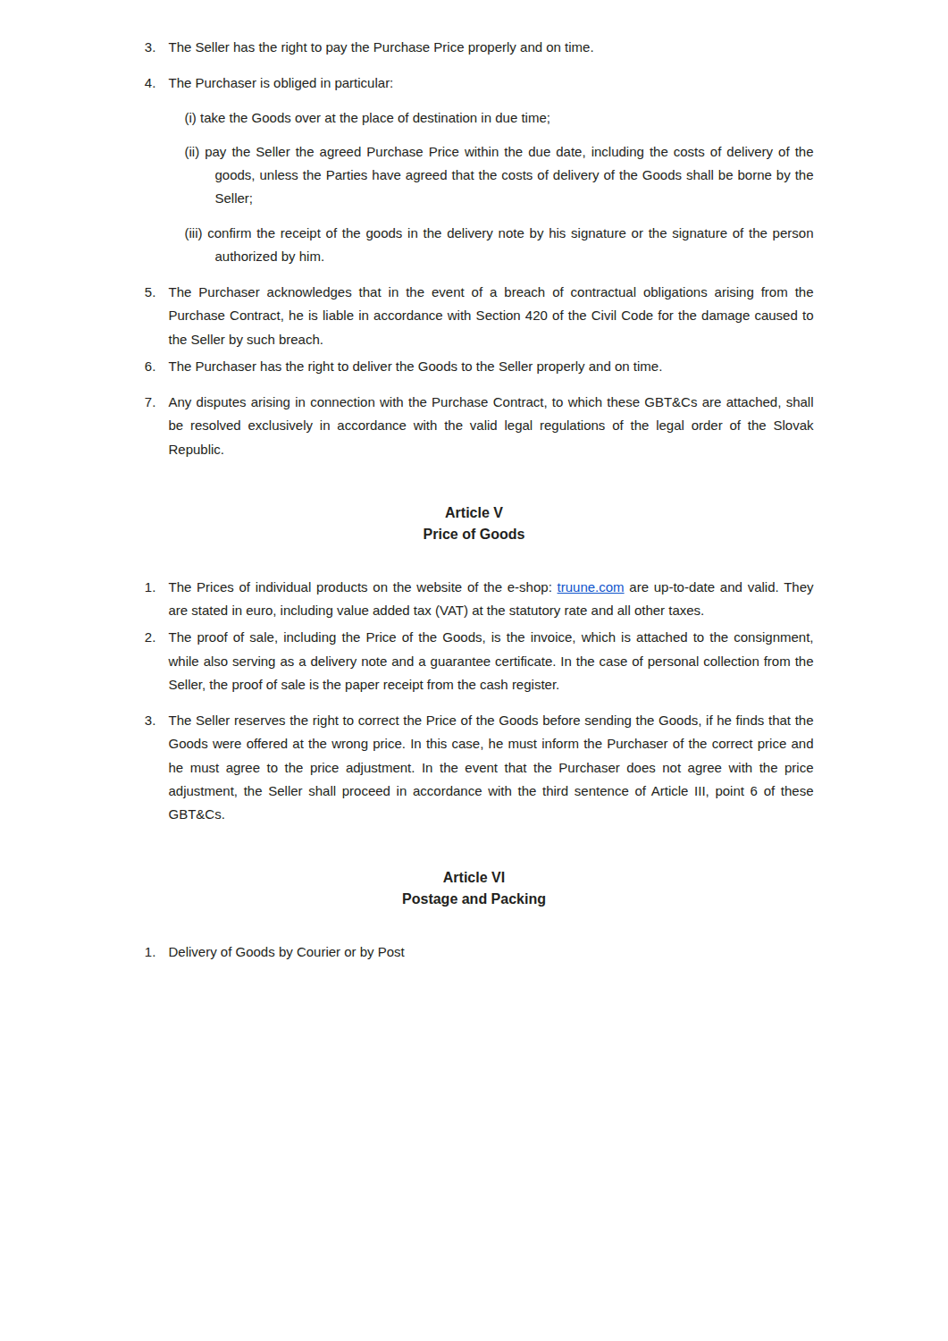The Seller has the right to pay the Purchase Price properly and on time.
The Purchaser is obliged in particular:
(i) take the Goods over at the place of destination in due time;
(ii) pay the Seller the agreed Purchase Price within the due date, including the costs of delivery of the goods, unless the Parties have agreed that the costs of delivery of the Goods shall be borne by the Seller;
(iii) confirm the receipt of the goods in the delivery note by his signature or the signature of the person authorized by him.
The Purchaser acknowledges that in the event of a breach of contractual obligations arising from the Purchase Contract, he is liable in accordance with Section 420 of the Civil Code for the damage caused to the Seller by such breach.
The Purchaser has the right to deliver the Goods to the Seller properly and on time.
Any disputes arising in connection with the Purchase Contract, to which these GBT&Cs are attached, shall be resolved exclusively in accordance with the valid legal regulations of the legal order of the Slovak Republic.
Article V
Price of Goods
The Prices of individual products on the website of the e-shop: truune.com are up-to-date and valid. They are stated in euro, including value added tax (VAT) at the statutory rate and all other taxes.
The proof of sale, including the Price of the Goods, is the invoice, which is attached to the consignment, while also serving as a delivery note and a guarantee certificate. In the case of personal collection from the Seller, the proof of sale is the paper receipt from the cash register.
The Seller reserves the right to correct the Price of the Goods before sending the Goods, if he finds that the Goods were offered at the wrong price. In this case, he must inform the Purchaser of the correct price and he must agree to the price adjustment. In the event that the Purchaser does not agree with the price adjustment, the Seller shall proceed in accordance with the third sentence of Article III, point 6 of these GBT&Cs.
Article VI
Postage and Packing
Delivery of Goods by Courier or by Post